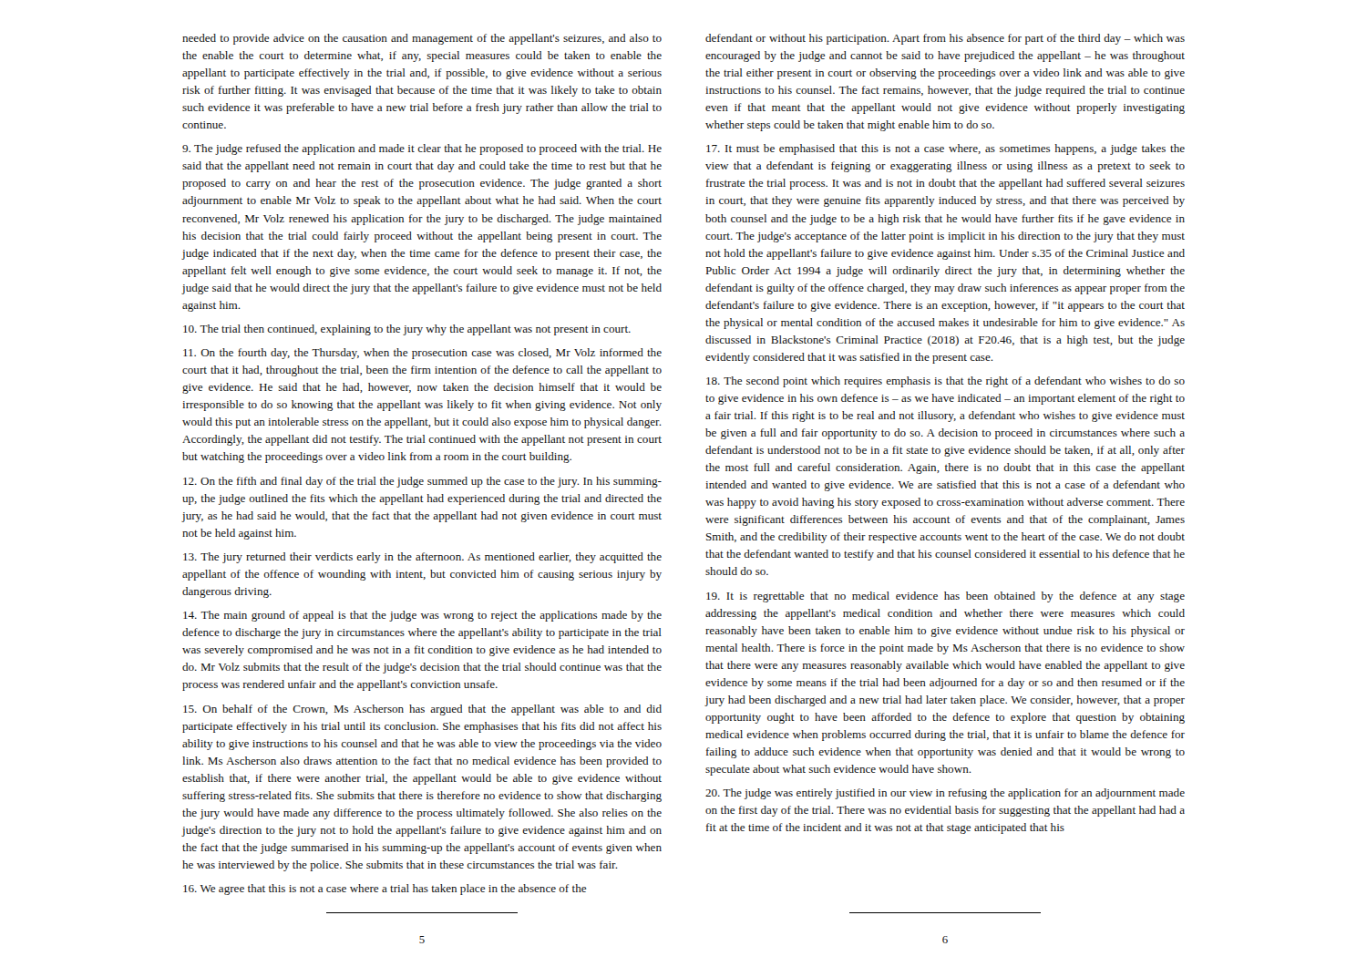needed to provide advice on the causation and management of the appellant's seizures, and also to the enable the court to determine what, if any, special measures could be taken to enable the appellant to participate effectively in the trial and, if possible, to give evidence without a serious risk of further fitting. It was envisaged that because of the time that it was likely to take to obtain such evidence it was preferable to have a new trial before a fresh jury rather than allow the trial to continue.
9. The judge refused the application and made it clear that he proposed to proceed with the trial. He said that the appellant need not remain in court that day and could take the time to rest but that he proposed to carry on and hear the rest of the prosecution evidence. The judge granted a short adjournment to enable Mr Volz to speak to the appellant about what he had said. When the court reconvened, Mr Volz renewed his application for the jury to be discharged. The judge maintained his decision that the trial could fairly proceed without the appellant being present in court. The judge indicated that if the next day, when the time came for the defence to present their case, the appellant felt well enough to give some evidence, the court would seek to manage it. If not, the judge said that he would direct the jury that the appellant's failure to give evidence must not be held against him.
10. The trial then continued, explaining to the jury why the appellant was not present in court.
11. On the fourth day, the Thursday, when the prosecution case was closed, Mr Volz informed the court that it had, throughout the trial, been the firm intention of the defence to call the appellant to give evidence. He said that he had, however, now taken the decision himself that it would be irresponsible to do so knowing that the appellant was likely to fit when giving evidence. Not only would this put an intolerable stress on the appellant, but it could also expose him to physical danger. Accordingly, the appellant did not testify. The trial continued with the appellant not present in court but watching the proceedings over a video link from a room in the court building.
12. On the fifth and final day of the trial the judge summed up the case to the jury. In his summing-up, the judge outlined the fits which the appellant had experienced during the trial and directed the jury, as he had said he would, that the fact that the appellant had not given evidence in court must not be held against him.
13. The jury returned their verdicts early in the afternoon. As mentioned earlier, they acquitted the appellant of the offence of wounding with intent, but convicted him of causing serious injury by dangerous driving.
14. The main ground of appeal is that the judge was wrong to reject the applications made by the defence to discharge the jury in circumstances where the appellant's ability to participate in the trial was severely compromised and he was not in a fit condition to give evidence as he had intended to do. Mr Volz submits that the result of the judge's decision that the trial should continue was that the process was rendered unfair and the appellant's conviction unsafe.
15. On behalf of the Crown, Ms Ascherson has argued that the appellant was able to and did participate effectively in his trial until its conclusion. She emphasises that his fits did not affect his ability to give instructions to his counsel and that he was able to view the proceedings via the video link. Ms Ascherson also draws attention to the fact that no medical evidence has been provided to establish that, if there were another trial, the appellant would be able to give evidence without suffering stress-related fits. She submits that there is therefore no evidence to show that discharging the jury would have made any difference to the process ultimately followed. She also relies on the judge's direction to the jury not to hold the appellant's failure to give evidence against him and on the fact that the judge summarised in his summing-up the appellant's account of events given when he was interviewed by the police. She submits that in these circumstances the trial was fair.
16. We agree that this is not a case where a trial has taken place in the absence of the
defendant or without his participation. Apart from his absence for part of the third day – which was encouraged by the judge and cannot be said to have prejudiced the appellant – he was throughout the trial either present in court or observing the proceedings over a video link and was able to give instructions to his counsel. The fact remains, however, that the judge required the trial to continue even if that meant that the appellant would not give evidence without properly investigating whether steps could be taken that might enable him to do so.
17. It must be emphasised that this is not a case where, as sometimes happens, a judge takes the view that a defendant is feigning or exaggerating illness or using illness as a pretext to seek to frustrate the trial process. It was and is not in doubt that the appellant had suffered several seizures in court, that they were genuine fits apparently induced by stress, and that there was perceived by both counsel and the judge to be a high risk that he would have further fits if he gave evidence in court. The judge's acceptance of the latter point is implicit in his direction to the jury that they must not hold the appellant's failure to give evidence against him. Under s.35 of the Criminal Justice and Public Order Act 1994 a judge will ordinarily direct the jury that, in determining whether the defendant is guilty of the offence charged, they may draw such inferences as appear proper from the defendant's failure to give evidence. There is an exception, however, if "it appears to the court that the physical or mental condition of the accused makes it undesirable for him to give evidence." As discussed in Blackstone's Criminal Practice (2018) at F20.46, that is a high test, but the judge evidently considered that it was satisfied in the present case.
18. The second point which requires emphasis is that the right of a defendant who wishes to do so to give evidence in his own defence is – as we have indicated – an important element of the right to a fair trial. If this right is to be real and not illusory, a defendant who wishes to give evidence must be given a full and fair opportunity to do so. A decision to proceed in circumstances where such a defendant is understood not to be in a fit state to give evidence should be taken, if at all, only after the most full and careful consideration. Again, there is no doubt that in this case the appellant intended and wanted to give evidence. We are satisfied that this is not a case of a defendant who was happy to avoid having his story exposed to cross-examination without adverse comment. There were significant differences between his account of events and that of the complainant, James Smith, and the credibility of their respective accounts went to the heart of the case. We do not doubt that the defendant wanted to testify and that his counsel considered it essential to his defence that he should do so.
19. It is regrettable that no medical evidence has been obtained by the defence at any stage addressing the appellant's medical condition and whether there were measures which could reasonably have been taken to enable him to give evidence without undue risk to his physical or mental health. There is force in the point made by Ms Ascherson that there is no evidence to show that there were any measures reasonably available which would have enabled the appellant to give evidence by some means if the trial had been adjourned for a day or so and then resumed or if the jury had been discharged and a new trial had later taken place. We consider, however, that a proper opportunity ought to have been afforded to the defence to explore that question by obtaining medical evidence when problems occurred during the trial, that it is unfair to blame the defence for failing to adduce such evidence when that opportunity was denied and that it would be wrong to speculate about what such evidence would have shown.
20. The judge was entirely justified in our view in refusing the application for an adjournment made on the first day of the trial. There was no evidential basis for suggesting that the appellant had had a fit at the time of the incident and it was not at that stage anticipated that his
5
6